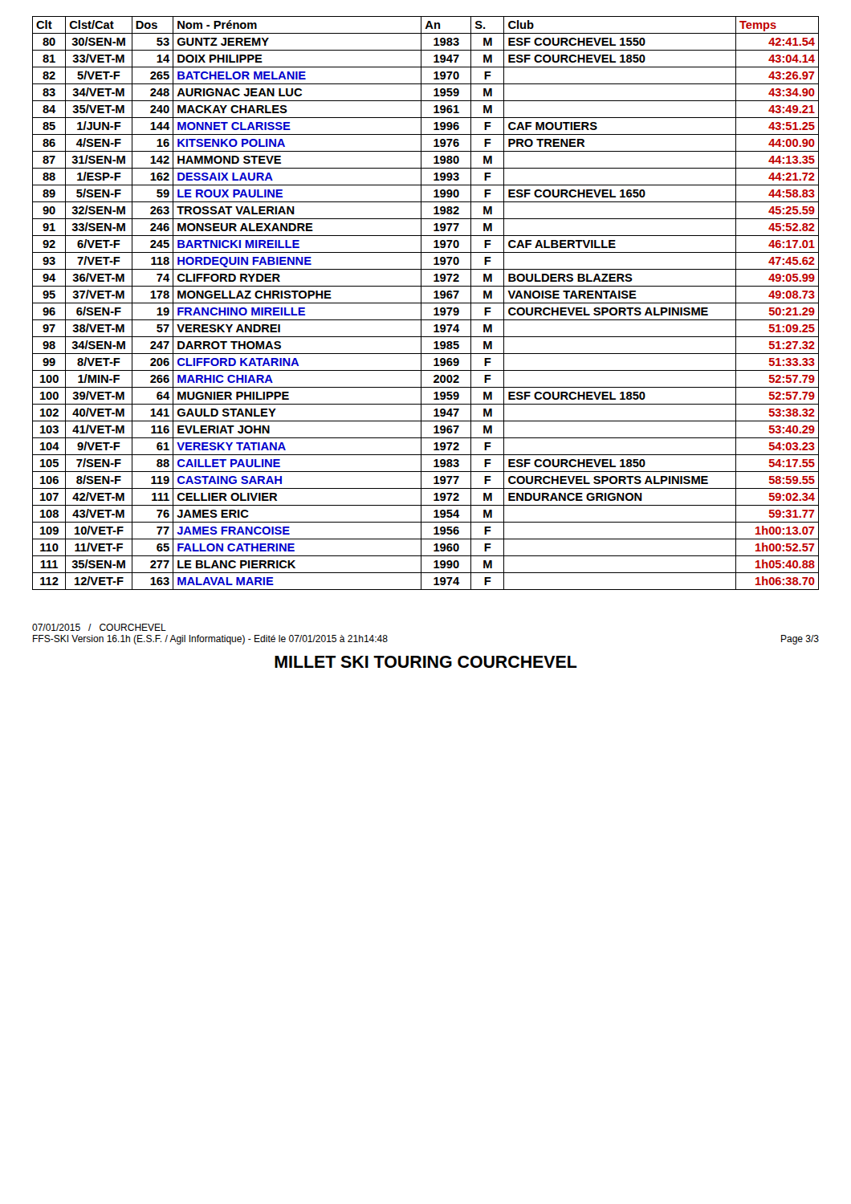| Clt | Clst/Cat | Dos | Nom - Prénom | An | S. | Club | Temps |
| --- | --- | --- | --- | --- | --- | --- | --- |
| 80 | 30/SEN-M | 53 | GUNTZ JEREMY | 1983 | M | ESF COURCHEVEL 1550 | 42:41.54 |
| 81 | 33/VET-M | 14 | DOIX PHILIPPE | 1947 | M | ESF COURCHEVEL 1850 | 43:04.14 |
| 82 | 5/VET-F | 265 | BATCHELOR MELANIE | 1970 | F | | 43:26.97 |
| 83 | 34/VET-M | 248 | AURIGNAC JEAN LUC | 1959 | M | | 43:34.90 |
| 84 | 35/VET-M | 240 | MACKAY CHARLES | 1961 | M | | 43:49.21 |
| 85 | 1/JUN-F | 144 | MONNET CLARISSE | 1996 | F | CAF MOUTIERS | 43:51.25 |
| 86 | 4/SEN-F | 16 | KITSENKO POLINA | 1976 | F | PRO TRENER | 44:00.90 |
| 87 | 31/SEN-M | 142 | HAMMOND STEVE | 1980 | M | | 44:13.35 |
| 88 | 1/ESP-F | 162 | DESSAIX LAURA | 1993 | F | | 44:21.72 |
| 89 | 5/SEN-F | 59 | LE ROUX PAULINE | 1990 | F | ESF COURCHEVEL 1650 | 44:58.83 |
| 90 | 32/SEN-M | 263 | TROSSAT VALERIAN | 1982 | M | | 45:25.59 |
| 91 | 33/SEN-M | 246 | MONSEUR ALEXANDRE | 1977 | M | | 45:52.82 |
| 92 | 6/VET-F | 245 | BARTNICKI MIREILLE | 1970 | F | CAF ALBERTVILLE | 46:17.01 |
| 93 | 7/VET-F | 118 | HORDEQUIN FABIENNE | 1970 | F | | 47:45.62 |
| 94 | 36/VET-M | 74 | CLIFFORD RYDER | 1972 | M | BOULDERS BLAZERS | 49:05.99 |
| 95 | 37/VET-M | 178 | MONGELLAZ CHRISTOPHE | 1967 | M | VANOISE TARENTAISE | 49:08.73 |
| 96 | 6/SEN-F | 19 | FRANCHINO MIREILLE | 1979 | F | COURCHEVEL SPORTS ALPINISME | 50:21.29 |
| 97 | 38/VET-M | 57 | VERESKY ANDREI | 1974 | M | | 51:09.25 |
| 98 | 34/SEN-M | 247 | DARROT THOMAS | 1985 | M | | 51:27.32 |
| 99 | 8/VET-F | 206 | CLIFFORD KATARINA | 1969 | F | | 51:33.33 |
| 100 | 1/MIN-F | 266 | MARHIC CHIARA | 2002 | F | | 52:57.79 |
| 100 | 39/VET-M | 64 | MUGNIER PHILIPPE | 1959 | M | ESF COURCHEVEL 1850 | 52:57.79 |
| 102 | 40/VET-M | 141 | GAULD STANLEY | 1947 | M | | 53:38.32 |
| 103 | 41/VET-M | 116 | EVLERIAT JOHN | 1967 | M | | 53:40.29 |
| 104 | 9/VET-F | 61 | VERESKY TATIANA | 1972 | F | | 54:03.23 |
| 105 | 7/SEN-F | 88 | CAILLET PAULINE | 1983 | F | ESF COURCHEVEL 1850 | 54:17.55 |
| 106 | 8/SEN-F | 119 | CASTAING SARAH | 1977 | F | COURCHEVEL SPORTS ALPINISME | 58:59.55 |
| 107 | 42/VET-M | 111 | CELLIER OLIVIER | 1972 | M | ENDURANCE GRIGNON | 59:02.34 |
| 108 | 43/VET-M | 76 | JAMES ERIC | 1954 | M | | 59:31.77 |
| 109 | 10/VET-F | 77 | JAMES FRANCOISE | 1956 | F | | 1h00:13.07 |
| 110 | 11/VET-F | 65 | FALLON CATHERINE | 1960 | F | | 1h00:52.57 |
| 111 | 35/SEN-M | 277 | LE BLANC PIERRICK | 1990 | M | | 1h05:40.88 |
| 112 | 12/VET-F | 163 | MALAVAL MARIE | 1974 | F | | 1h06:38.70 |
07/01/2015 / COURCHEVEL
FFS-SKI Version 16.1h (E.S.F. / Agil Informatique) - Edité le 07/01/2015 à 21h14:48
Page 3/3
MILLET SKI TOURING COURCHEVEL